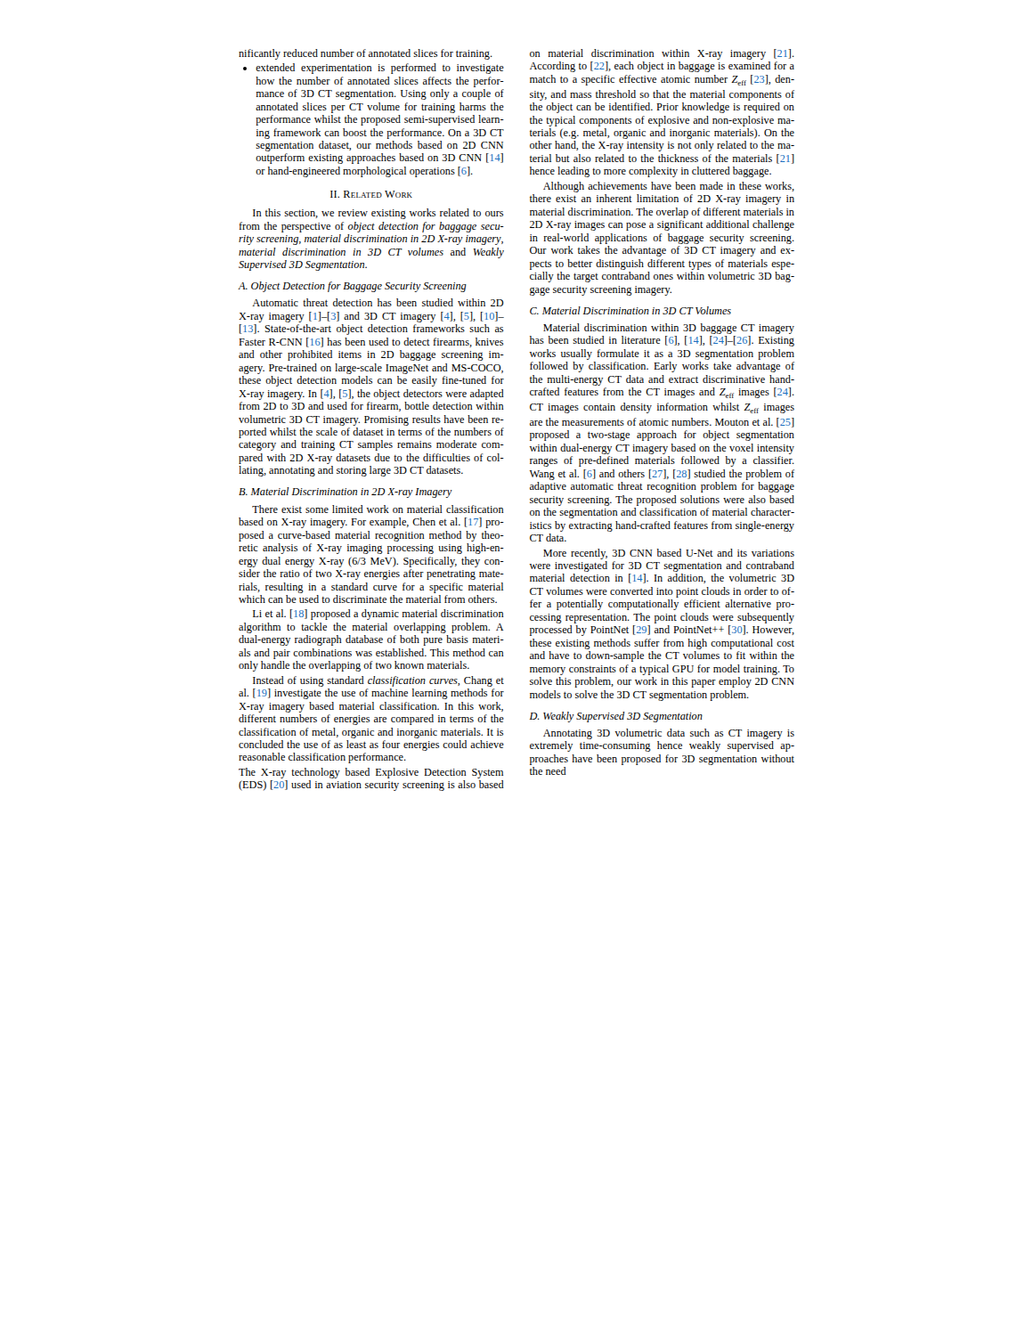nificantly reduced number of annotated slices for training.
extended experimentation is performed to investigate how the number of annotated slices affects the performance of 3D CT segmentation. Using only a couple of annotated slices per CT volume for training harms the performance whilst the proposed semi-supervised learning framework can boost the performance. On a 3D CT segmentation dataset, our methods based on 2D CNN outperform existing approaches based on 3D CNN [14] or hand-engineered morphological operations [6].
II. Related Work
In this section, we review existing works related to ours from the perspective of object detection for baggage security screening, material discrimination in 2D X-ray imagery, material discrimination in 3D CT volumes and Weakly Supervised 3D Segmentation.
A. Object Detection for Baggage Security Screening
Automatic threat detection has been studied within 2D X-ray imagery [1]–[3] and 3D CT imagery [4], [5], [10]–[13]. State-of-the-art object detection frameworks such as Faster R-CNN [16] has been used to detect firearms, knives and other prohibited items in 2D baggage screening imagery. Pre-trained on large-scale ImageNet and MS-COCO, these object detection models can be easily fine-tuned for X-ray imagery. In [4], [5], the object detectors were adapted from 2D to 3D and used for firearm, bottle detection within volumetric 3D CT imagery. Promising results have been reported whilst the scale of dataset in terms of the numbers of category and training CT samples remains moderate compared with 2D X-ray datasets due to the difficulties of collating, annotating and storing large 3D CT datasets.
B. Material Discrimination in 2D X-ray Imagery
There exist some limited work on material classification based on X-ray imagery. For example, Chen et al. [17] proposed a curve-based material recognition method by theoretic analysis of X-ray imaging processing using high-energy dual energy X-ray (6/3 MeV). Specifically, they consider the ratio of two X-ray energies after penetrating materials, resulting in a standard curve for a specific material which can be used to discriminate the material from others.
Li et al. [18] proposed a dynamic material discrimination algorithm to tackle the material overlapping problem. A dual-energy radiograph database of both pure basis materials and pair combinations was established. This method can only handle the overlapping of two known materials.
Instead of using standard classification curves, Chang et al. [19] investigate the use of machine learning methods for X-ray imagery based material classification. In this work, different numbers of energies are compared in terms of the classification of metal, organic and inorganic materials. It is concluded the use of as least as four energies could achieve reasonable classification performance.
The X-ray technology based Explosive Detection System (EDS) [20] used in aviation security screening is also based on material discrimination within X-ray imagery [21]. According to [22], each object in baggage is examined for a match to a specific effective atomic number Zeff [23], density, and mass threshold so that the material components of the object can be identified. Prior knowledge is required on the typical components of explosive and non-explosive materials (e.g. metal, organic and inorganic materials). On the other hand, the X-ray intensity is not only related to the material but also related to the thickness of the materials [21] hence leading to more complexity in cluttered baggage.
Although achievements have been made in these works, there exist an inherent limitation of 2D X-ray imagery in material discrimination. The overlap of different materials in 2D X-ray images can pose a significant additional challenge in real-world applications of baggage security screening. Our work takes the advantage of 3D CT imagery and expects to better distinguish different types of materials especially the target contraband ones within volumetric 3D baggage security screening imagery.
C. Material Discrimination in 3D CT Volumes
Material discrimination within 3D baggage CT imagery has been studied in literature [6], [14], [24]–[26]. Existing works usually formulate it as a 3D segmentation problem followed by classification. Early works take advantage of the multi-energy CT data and extract discriminative hand-crafted features from the CT images and Zeff images [24]. CT images contain density information whilst Zeff images are the measurements of atomic numbers. Mouton et al. [25] proposed a two-stage approach for object segmentation within dual-energy CT imagery based on the voxel intensity ranges of pre-defined materials followed by a classifier. Wang et al. [6] and others [27], [28] studied the problem of adaptive automatic threat recognition problem for baggage security screening. The proposed solutions were also based on the segmentation and classification of material characteristics by extracting hand-crafted features from single-energy CT data.
More recently, 3D CNN based U-Net and its variations were investigated for 3D CT segmentation and contraband material detection in [14]. In addition, the volumetric 3D CT volumes were converted into point clouds in order to offer a potentially computationally efficient alternative processing representation. The point clouds were subsequently processed by PointNet [29] and PointNet++ [30]. However, these existing methods suffer from high computational cost and have to down-sample the CT volumes to fit within the memory constraints of a typical GPU for model training. To solve this problem, our work in this paper employ 2D CNN models to solve the 3D CT segmentation problem.
D. Weakly Supervised 3D Segmentation
Annotating 3D volumetric data such as CT imagery is extremely time-consuming hence weakly supervised approaches have been proposed for 3D segmentation without the need